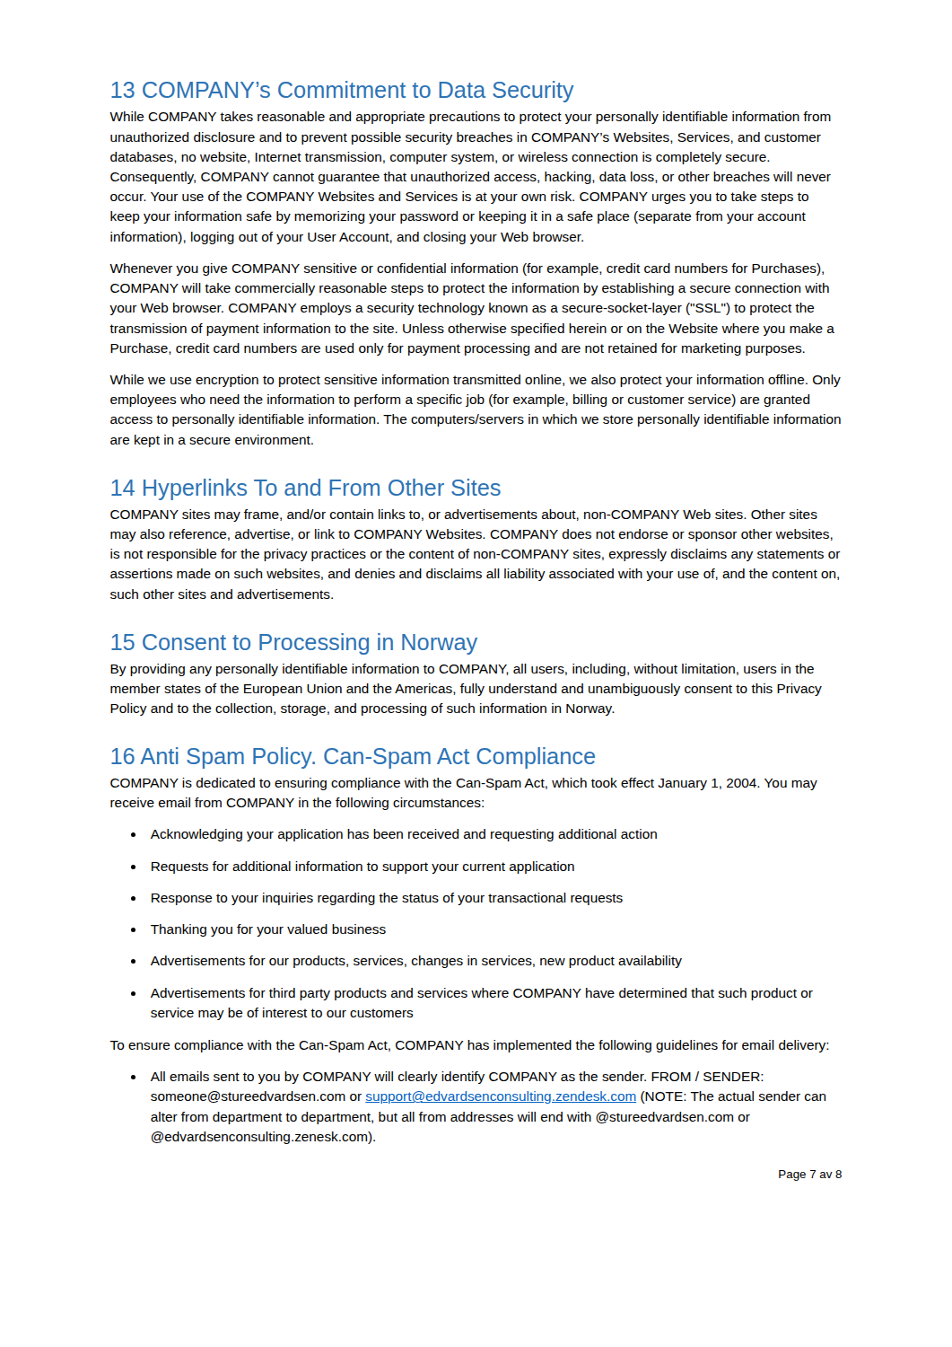13 COMPANY’s Commitment to Data Security
While COMPANY takes reasonable and appropriate precautions to protect your personally identifiable information from unauthorized disclosure and to prevent possible security breaches in COMPANY’s Websites, Services, and customer databases, no website, Internet transmission, computer system, or wireless connection is completely secure. Consequently, COMPANY cannot guarantee that unauthorized access, hacking, data loss, or other breaches will never occur. Your use of the COMPANY Websites and Services is at your own risk. COMPANY urges you to take steps to keep your information safe by memorizing your password or keeping it in a safe place (separate from your account information), logging out of your User Account, and closing your Web browser.
Whenever you give COMPANY sensitive or confidential information (for example, credit card numbers for Purchases), COMPANY will take commercially reasonable steps to protect the information by establishing a secure connection with your Web browser. COMPANY employs a security technology known as a secure-socket-layer ("SSL") to protect the transmission of payment information to the site. Unless otherwise specified herein or on the Website where you make a Purchase, credit card numbers are used only for payment processing and are not retained for marketing purposes.
While we use encryption to protect sensitive information transmitted online, we also protect your information offline. Only employees who need the information to perform a specific job (for example, billing or customer service) are granted access to personally identifiable information. The computers/servers in which we store personally identifiable information are kept in a secure environment.
14 Hyperlinks To and From Other Sites
COMPANY sites may frame, and/or contain links to, or advertisements about, non-COMPANY Web sites. Other sites may also reference, advertise, or link to COMPANY Websites. COMPANY does not endorse or sponsor other websites, is not responsible for the privacy practices or the content of non-COMPANY sites, expressly disclaims any statements or assertions made on such websites, and denies and disclaims all liability associated with your use of, and the content on, such other sites and advertisements.
15 Consent to Processing in Norway
By providing any personally identifiable information to COMPANY, all users, including, without limitation, users in the member states of the European Union and the Americas, fully understand and unambiguously consent to this Privacy Policy and to the collection, storage, and processing of such information in Norway.
16 Anti Spam Policy. Can-Spam Act Compliance
COMPANY is dedicated to ensuring compliance with the Can-Spam Act, which took effect January 1, 2004. You may receive email from COMPANY in the following circumstances:
Acknowledging your application has been received and requesting additional action
Requests for additional information to support your current application
Response to your inquiries regarding the status of your transactional requests
Thanking you for your valued business
Advertisements for our products, services, changes in services, new product availability
Advertisements for third party products and services where COMPANY have determined that such product or service may be of interest to our customers
To ensure compliance with the Can-Spam Act, COMPANY has implemented the following guidelines for email delivery:
All emails sent to you by COMPANY will clearly identify COMPANY as the sender. FROM / SENDER: someone@stureedvardsen.com or support@edvardsenconsulting.zendesk.com (NOTE: The actual sender can alter from department to department, but all from addresses will end with @stureedvardsen.com or @edvardsenconsulting.zenesk.com).
Page 7 av 8